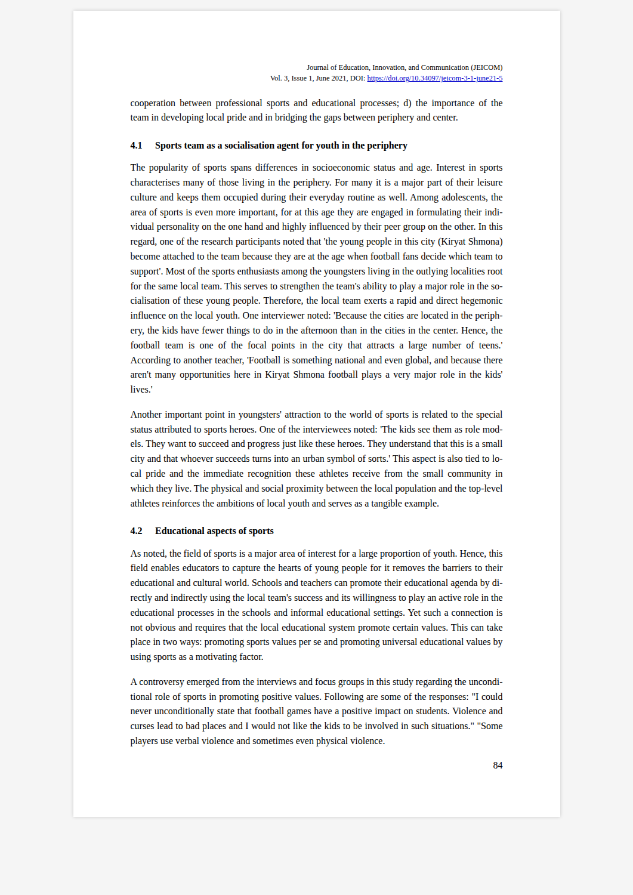Journal of Education, Innovation, and Communication (JEICOM)
Vol. 3, Issue 1, June 2021, DOI: https://doi.org/10.34097/jeicom-3-1-june21-5
cooperation between professional sports and educational processes; d) the importance of the team in developing local pride and in bridging the gaps between periphery and center.
4.1 Sports team as a socialisation agent for youth in the periphery
The popularity of sports spans differences in socioeconomic status and age. Interest in sports characterises many of those living in the periphery. For many it is a major part of their leisure culture and keeps them occupied during their everyday routine as well. Among adolescents, the area of sports is even more important, for at this age they are engaged in formulating their individual personality on the one hand and highly influenced by their peer group on the other. In this regard, one of the research participants noted that 'the young people in this city (Kiryat Shmona) become attached to the team because they are at the age when football fans decide which team to support'. Most of the sports enthusiasts among the youngsters living in the outlying localities root for the same local team. This serves to strengthen the team's ability to play a major role in the socialisation of these young people. Therefore, the local team exerts a rapid and direct hegemonic influence on the local youth. One interviewer noted: 'Because the cities are located in the periphery, the kids have fewer things to do in the afternoon than in the cities in the center. Hence, the football team is one of the focal points in the city that attracts a large number of teens.' According to another teacher, 'Football is something national and even global, and because there aren't many opportunities here in Kiryat Shmona football plays a very major role in the kids' lives.'
Another important point in youngsters' attraction to the world of sports is related to the special status attributed to sports heroes. One of the interviewees noted: 'The kids see them as role models. They want to succeed and progress just like these heroes. They understand that this is a small city and that whoever succeeds turns into an urban symbol of sorts.' This aspect is also tied to local pride and the immediate recognition these athletes receive from the small community in which they live. The physical and social proximity between the local population and the top-level athletes reinforces the ambitions of local youth and serves as a tangible example.
4.2 Educational aspects of sports
As noted, the field of sports is a major area of interest for a large proportion of youth. Hence, this field enables educators to capture the hearts of young people for it removes the barriers to their educational and cultural world. Schools and teachers can promote their educational agenda by directly and indirectly using the local team's success and its willingness to play an active role in the educational processes in the schools and informal educational settings. Yet such a connection is not obvious and requires that the local educational system promote certain values. This can take place in two ways: promoting sports values per se and promoting universal educational values by using sports as a motivating factor.
A controversy emerged from the interviews and focus groups in this study regarding the unconditional role of sports in promoting positive values. Following are some of the responses: "I could never unconditionally state that football games have a positive impact on students. Violence and curses lead to bad places and I would not like the kids to be involved in such situations." "Some players use verbal violence and sometimes even physical violence.
84